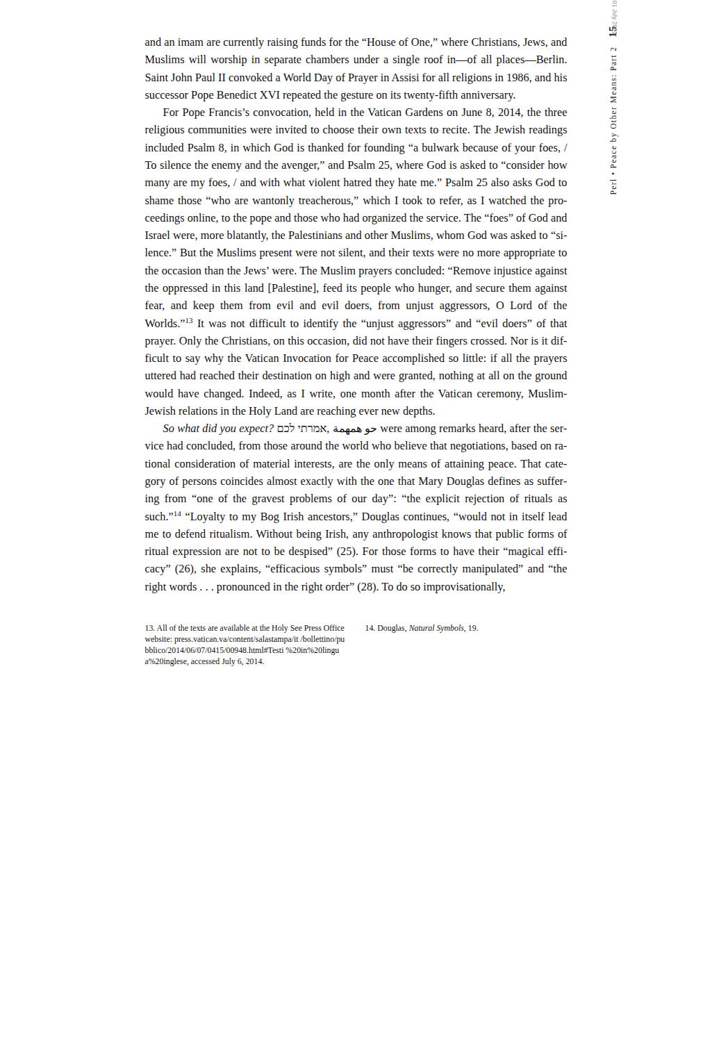Perl • Peace by Other Means: Part 2 15
Downloaded from http://read.dukeupress.edu/common-knowledge/article-pdf/21/1/10/397963/CKN211_04Perl_FF.pdf by guest on 01 July 2022
and an imam are currently raising funds for the “House of One,” where Christians, Jews, and Muslims will worship in separate chambers under a single roof in—of all places—Berlin. Saint John Paul II convoked a World Day of Prayer in Assisi for all religions in 1986, and his successor Pope Benedict XVI repeated the gesture on its twenty-fifth anniversary.
For Pope Francis’s convocation, held in the Vatican Gardens on June 8, 2014, the three religious communities were invited to choose their own texts to recite. The Jewish readings included Psalm 8, in which God is thanked for founding “a bulwark because of your foes, / To silence the enemy and the avenger,” and Psalm 25, where God is asked to “consider how many are my foes, / and with what violent hatred they hate me.” Psalm 25 also asks God to shame those “who are wantonly treacherous,” which I took to refer, as I watched the proceedings online, to the pope and those who had organized the service. The “foes” of God and Israel were, more blatantly, the Palestinians and other Muslims, whom God was asked to “silence.” But the Muslims present were not silent, and their texts were no more appropriate to the occasion than the Jews’ were. The Muslim prayers concluded: “Remove injustice against the oppressed in this land [Palestine], feed its people who hunger, and secure them against fear, and keep them from evil and evil doers, from unjust aggressors, O Lord of the Worlds.”13 It was not difficult to identify the “unjust aggressors” and “evil doers” of that prayer. Only the Christians, on this occasion, did not have their fingers crossed. Nor is it difficult to say why the Vatican Invocation for Peace accomplished so little: if all the prayers uttered had reached their destination on high and were granted, nothing at all on the ground would have changed. Indeed, as I write, one month after the Vatican ceremony, Muslim-Jewish relations in the Holy Land are reaching ever new depths.
So what did you expect? אמרתי לכם, همهمة حو were among remarks heard, after the service had concluded, from those around the world who believe that negotiations, based on rational consideration of material interests, are the only means of attaining peace. That category of persons coincides almost exactly with the one that Mary Douglas defines as suffering from “one of the gravest problems of our day”: “the explicit rejection of rituals as such.”14 “Loyalty to my Bog Irish ancestors,” Douglas continues, “would not in itself lead me to defend ritualism. Without being Irish, any anthropologist knows that public forms of ritual expression are not to be despised” (25). For those forms to have their “magical efficacy” (26), she explains, “efficacious symbols” must “be correctly manipulated” and “the right words . . . pronounced in the right order” (28). To do so improvisationally,
13. All of the texts are available at the Holy See Press Office website: press.vatican.va/content/salastampa/it /bollettino/pubblico/2014/06/07/0415/00948.html#Testi %20in%20lingua%20inglese, accessed July 6, 2014.
14. Douglas, Natural Symbols, 19.